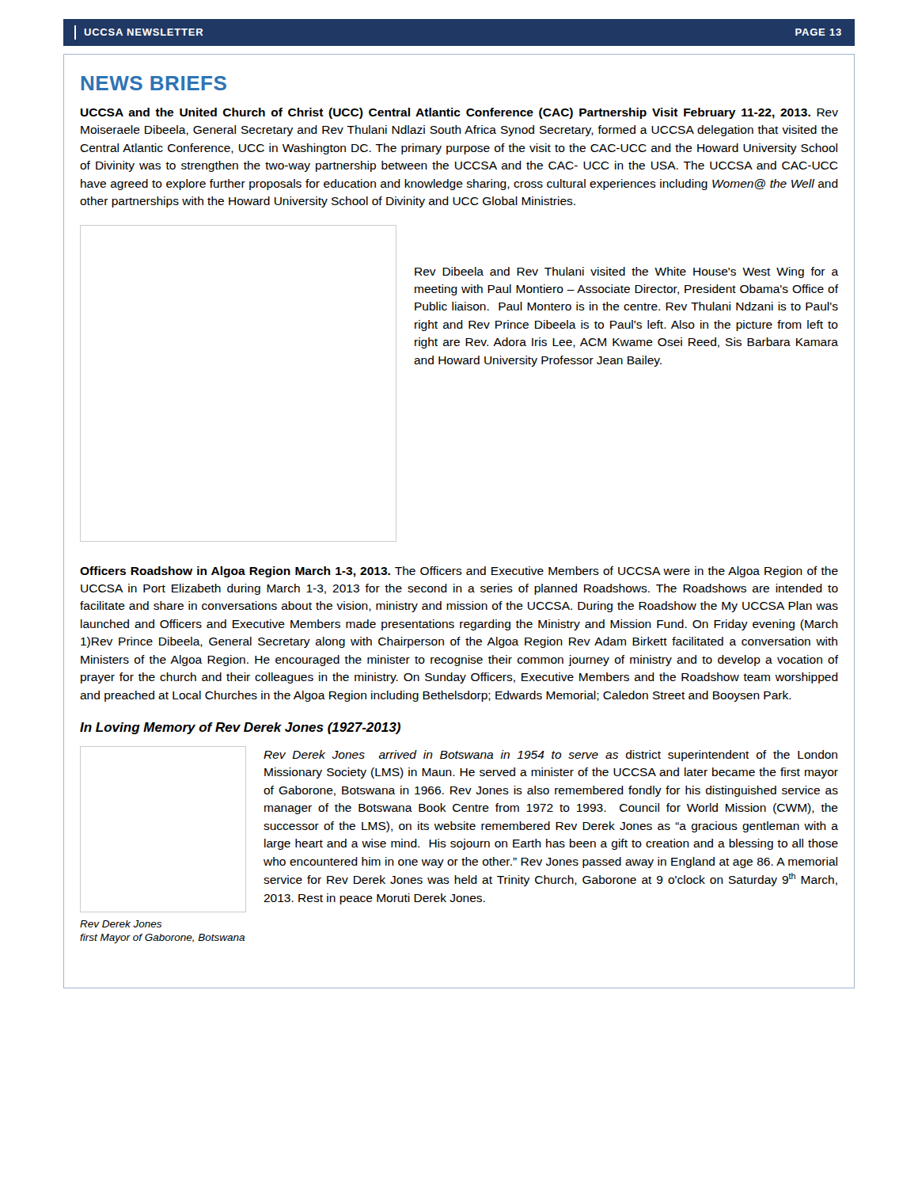UCCSA NEWSLETTER
PAGE 13
NEWS BRIEFS
UCCSA and the United Church of Christ (UCC) Central Atlantic Conference (CAC) Partnership Visit February 11-22, 2013. Rev Moiseraele Dibeela, General Secretary and Rev Thulani Ndlazi South Africa Synod Secretary, formed a UCCSA delegation that visited the Central Atlantic Conference, UCC in Washington DC. The primary purpose of the visit to the CAC-UCC and the Howard University School of Divinity was to strengthen the two-way partnership between the UCCSA and the CAC- UCC in the USA. The UCCSA and CAC-UCC have agreed to explore further proposals for education and knowledge sharing, cross cultural experiences including Women@ the Well and other partnerships with the Howard University School of Divinity and UCC Global Ministries.
Rev Dibeela and Rev Thulani visited the White House's West Wing for a meeting with Paul Montiero – Associate Director, President Obama's Office of Public liaison. Paul Montero is in the centre. Rev Thulani Ndzani is to Paul's right and Rev Prince Dibeela is to Paul's left. Also in the picture from left to right are Rev. Adora Iris Lee, ACM Kwame Osei Reed, Sis Barbara Kamara and Howard University Professor Jean Bailey.
Officers Roadshow in Algoa Region March 1-3, 2013. The Officers and Executive Members of UCCSA were in the Algoa Region of the UCCSA in Port Elizabeth during March 1-3, 2013 for the second in a series of planned Roadshows. The Roadshows are intended to facilitate and share in conversations about the vision, ministry and mission of the UCCSA. During the Roadshow the My UCCSA Plan was launched and Officers and Executive Members made presentations regarding the Ministry and Mission Fund. On Friday evening (March 1)Rev Prince Dibeela, General Secretary along with Chairperson of the Algoa Region Rev Adam Birkett facilitated a conversation with Ministers of the Algoa Region. He encouraged the minister to recognise their common journey of ministry and to develop a vocation of prayer for the church and their colleagues in the ministry. On Sunday Officers, Executive Members and the Roadshow team worshipped and preached at Local Churches in the Algoa Region including Bethelsdorp; Edwards Memorial; Caledon Street and Booysen Park.
In Loving Memory of Rev Derek Jones (1927-2013)
Rev Derek Jones
first Mayor of Gaborone, Botswana
Rev Derek Jones arrived in Botswana in 1954 to serve as district superintendent of the London Missionary Society (LMS) in Maun. He served a minister of the UCCSA and later became the first mayor of Gaborone, Botswana in 1966. Rev Jones is also remembered fondly for his distinguished service as manager of the Botswana Book Centre from 1972 to 1993. Council for World Mission (CWM), the successor of the LMS), on its website remembered Rev Derek Jones as “a gracious gentleman with a large heart and a wise mind. His sojourn on Earth has been a gift to creation and a blessing to all those who encountered him in one way or the other.” Rev Jones passed away in England at age 86. A memorial service for Rev Derek Jones was held at Trinity Church, Gaborone at 9 o'clock on Saturday 9th March, 2013. Rest in peace Moruti Derek Jones.